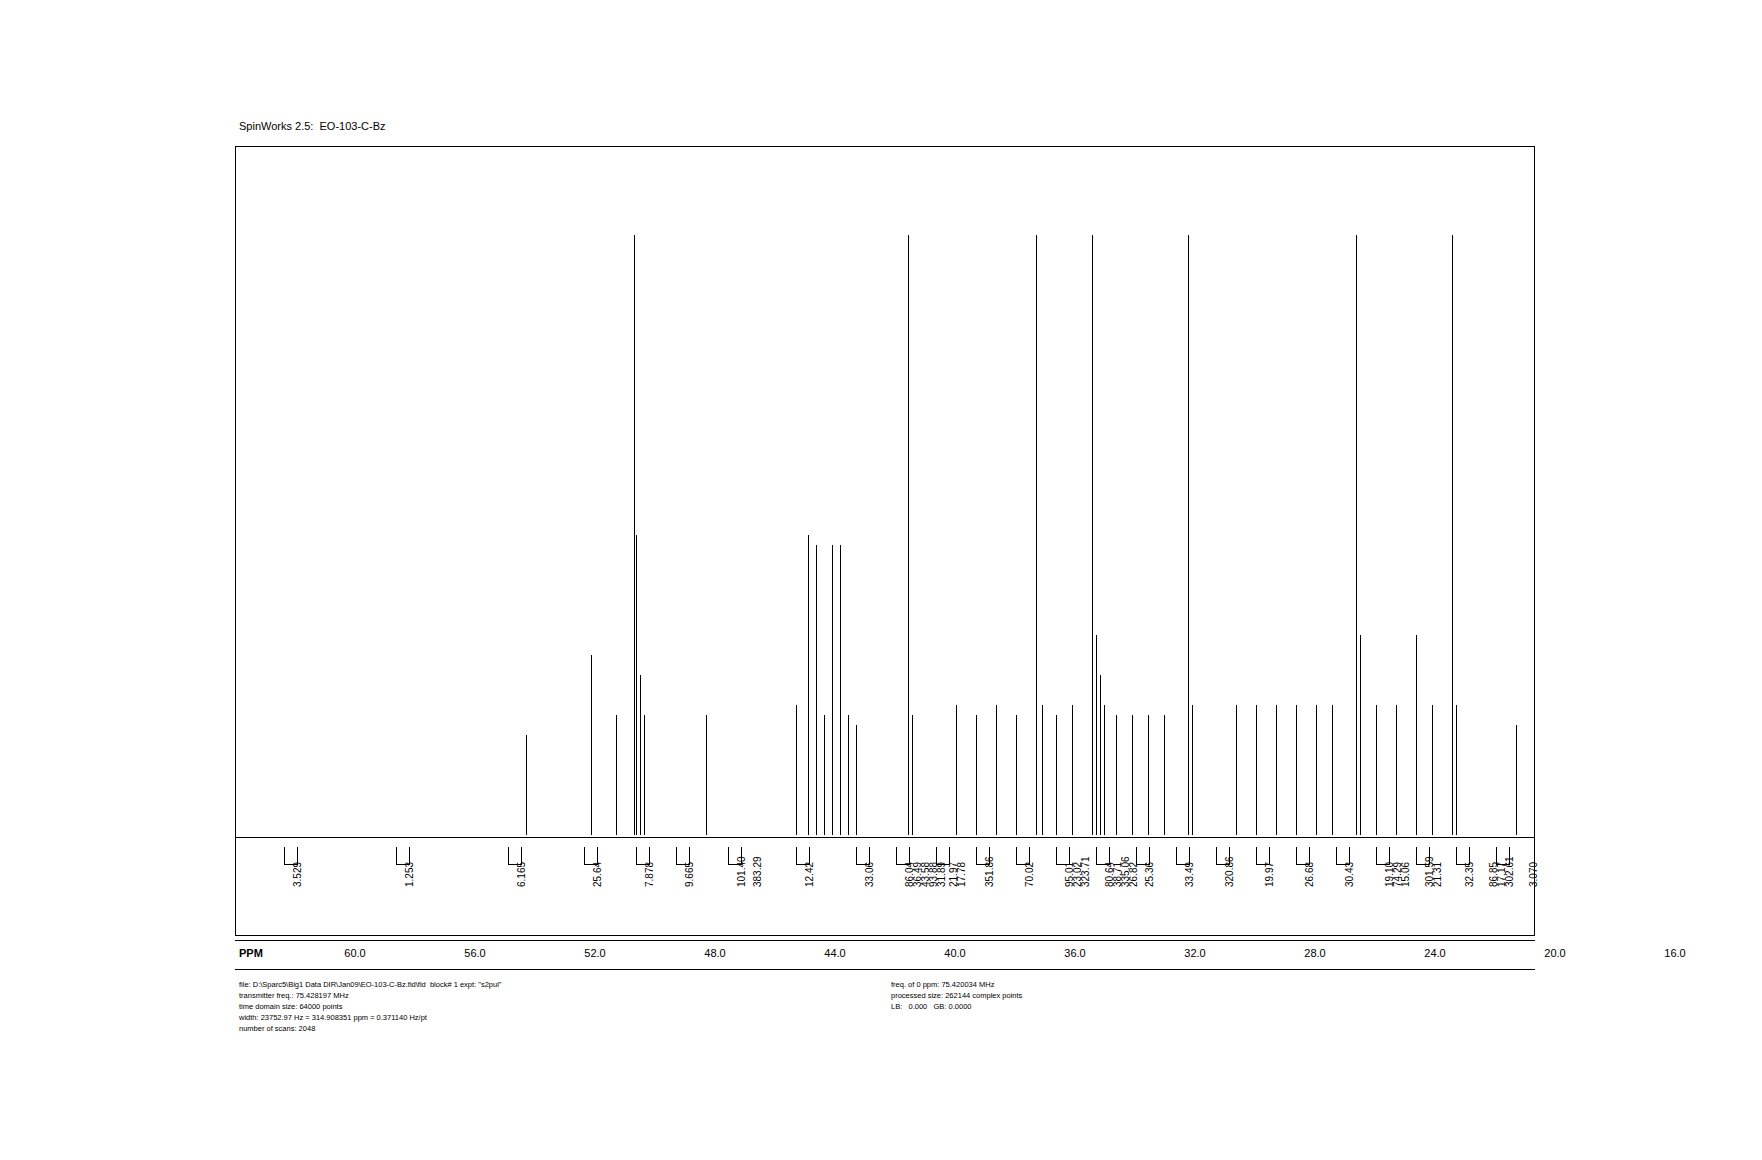SpinWorks 2.5: EO-103-C-Bz
3.529
1.253
6.165
25.64
7.878
9.665
101.40
383.29
12.42
33.06
86.04
36.49
43.58
93.88
31.89
21.97
17.78
351.86
70.02
95.01
23.02
323.71
80.64
38.71
335.06
26.82
25.36
33.49
320.86
19.97
26.68
30.43
19.10
74.29
15.06
301.59
21.31
32.35
86.85
17.17
302.61
3.070
PPM 60.0 56.0 52.0 48.0 44.0 40.0 36.0 32.0 28.0 24.0 20.0 16.0 12.0
file: D:\Sparc5\Big1 Data DIR\Jan09\EO-103-C-Bz.fid\fid block# 1 expt: "s2pul"
transmitter freq.: 75.428197 MHz
time domain size: 64000 points
width: 23752.97 Hz = 314.908351 ppm = 0.371140 Hz/pt
number of scans: 2048
freq. of 0 ppm: 75.420034 MHz
processed size: 262144 complex points
LB: 0.000 GB: 0.0000